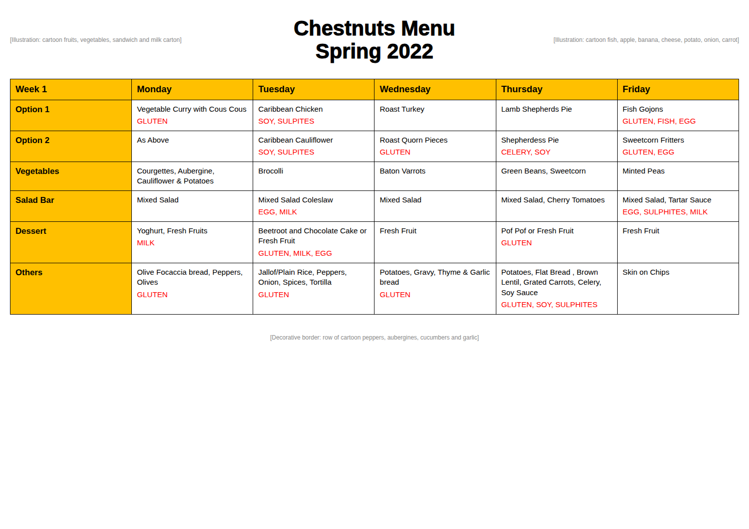[Illustration: cartoon fruits, vegetables, sandwich and milk carton]
Chestnuts Menu
Spring 2022
[Illustration: cartoon fish, apple, banana, cheese, potato, onion, carrot]
| Week 1 | Monday | Tuesday | Wednesday | Thursday | Friday |
| --- | --- | --- | --- | --- | --- |
| Option 1 | Vegetable Curry with Cous Cous GLUTEN | Caribbean Chicken SOY, SULPITES | Roast Turkey | Lamb Shepherds Pie | Fish Gojons GLUTEN, FISH, EGG |
| Option 2 | As Above | Caribbean Cauliflower SOY, SULPITES | Roast Quorn Pieces GLUTEN | Shepherdess Pie CELERY, SOY | Sweetcorn Fritters GLUTEN, EGG |
| Vegetables | Courgettes, Aubergine, Cauliflower & Potatoes | Brocolli | Baton Varrots | Green Beans, Sweetcorn | Minted Peas |
| Salad Bar | Mixed Salad | Mixed Salad Coleslaw EGG, MILK | Mixed Salad | Mixed Salad, Cherry Tomatoes | Mixed Salad, Tartar Sauce EGG, SULPHITES, MILK |
| Dessert | Yoghurt, Fresh Fruits MILK | Beetroot and Chocolate Cake or Fresh Fruit GLUTEN, MILK, EGG | Fresh Fruit | Pof Pof or Fresh Fruit GLUTEN | Fresh Fruit |
| Others | Olive Focaccia bread, Peppers, Olives GLUTEN | Jallof/Plain Rice, Peppers, Onion, Spices, Tortilla GLUTEN | Potatoes, Gravy, Thyme & Garlic bread GLUTEN | Potatoes, Flat Bread , Brown Lentil, Grated Carrots, Celery, Soy Sauce GLUTEN, SOY, SULPHITES | Skin on Chips |
[Decorative border: row of cartoon peppers, aubergines, cucumbers and garlic]